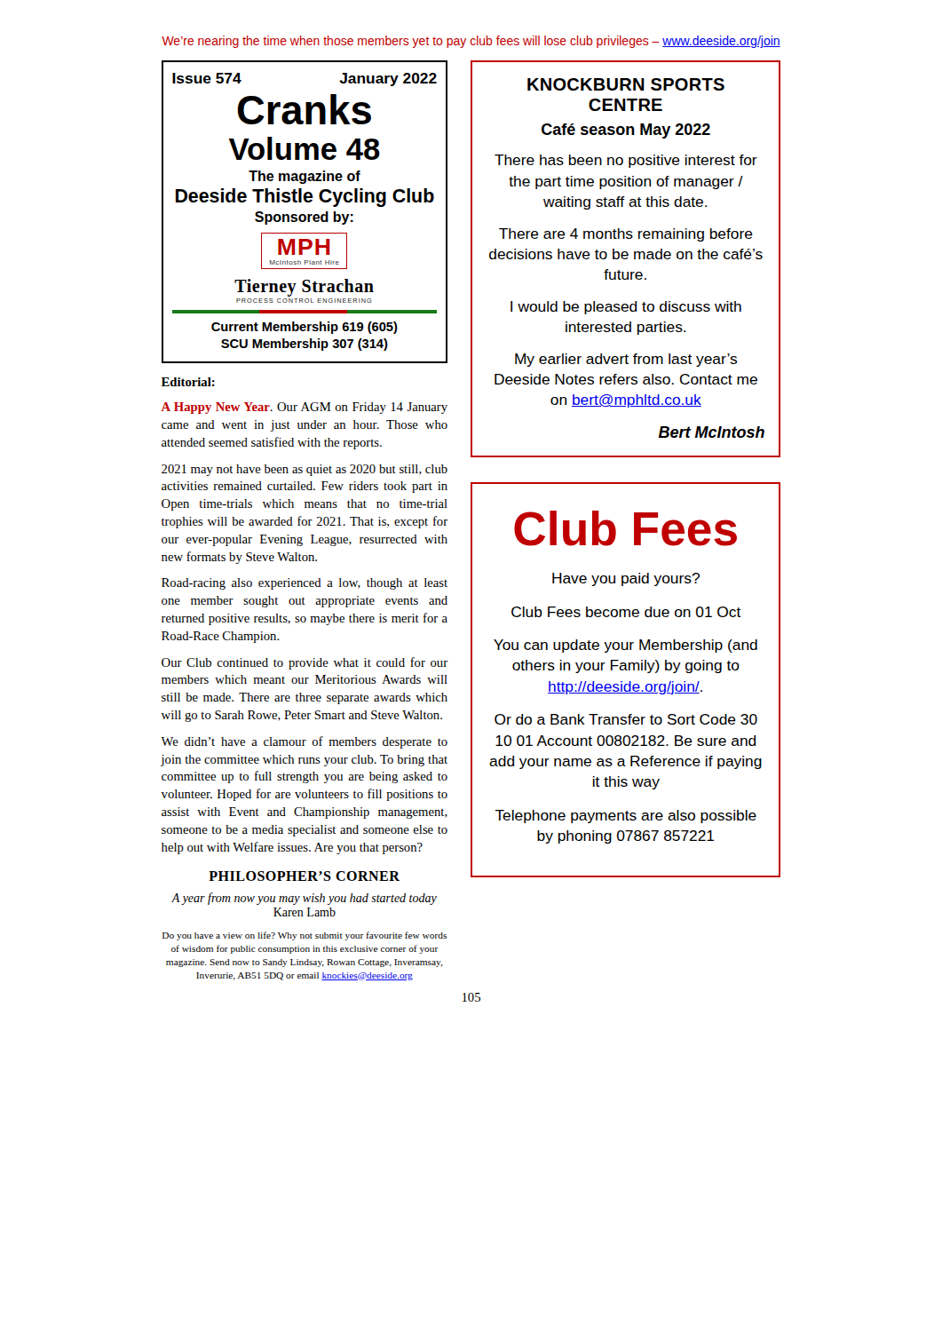We’re nearing the time when those members yet to pay club fees will lose club privileges – www.deeside.org/join
Issue 574 January 2022
Cranks
Volume 48
The magazine of
Deeside Thistle Cycling Club
Sponsored by:
MPH
McIntosh Plant Hire
Tierney Strachan
PROCESS CONTROL ENGINEERING
Current Membership 619 (605)
SCU Membership 307 (314)
Editorial:
A Happy New Year. Our AGM on Friday 14 January came and went in just under an hour. Those who attended seemed satisfied with the reports.
2021 may not have been as quiet as 2020 but still, club activities remained curtailed. Few riders took part in Open time-trials which means that no time-trial trophies will be awarded for 2021. That is, except for our ever-popular Evening League, resurrected with new formats by Steve Walton.
Road-racing also experienced a low, though at least one member sought out appropriate events and returned positive results, so maybe there is merit for a Road-Race Champion.
Our Club continued to provide what it could for our members which meant our Meritorious Awards will still be made. There are three separate awards which will go to Sarah Rowe, Peter Smart and Steve Walton.
We didn’t have a clamour of members desperate to join the committee which runs your club. To bring that committee up to full strength you are being asked to volunteer. Hoped for are volunteers to fill positions to assist with Event and Championship management, someone to be a media specialist and someone else to help out with Welfare issues. Are you that person?
PHILOSOPHER’S CORNER
A year from now you may wish you had started today
Karen Lamb
Do you have a view on life? Why not submit your favourite few words of wisdom for public consumption in this exclusive corner of your magazine. Send now to Sandy Lindsay, Rowan Cottage, Inveramsay, Inverurie, AB51 5DQ or email knockies@deeside.org
KNOCKBURN SPORTS CENTRE
Café season May 2022
There has been no positive interest for the part time position of manager / waiting staff at this date.
There are 4 months remaining before decisions have to be made on the café’s future.
I would be pleased to discuss with interested parties.
My earlier advert from last year’s Deeside Notes refers also. Contact me on bert@mphltd.co.uk
Bert McIntosh
Club Fees
Have you paid yours?
Club Fees become due on 01 Oct
You can update your Membership (and others in your Family) by going to http://deeside.org/join/.
Or do a Bank Transfer to Sort Code 30 10 01 Account 00802182. Be sure and add your name as a Reference if paying it this way
Telephone payments are also possible by phoning 07867 857221
105